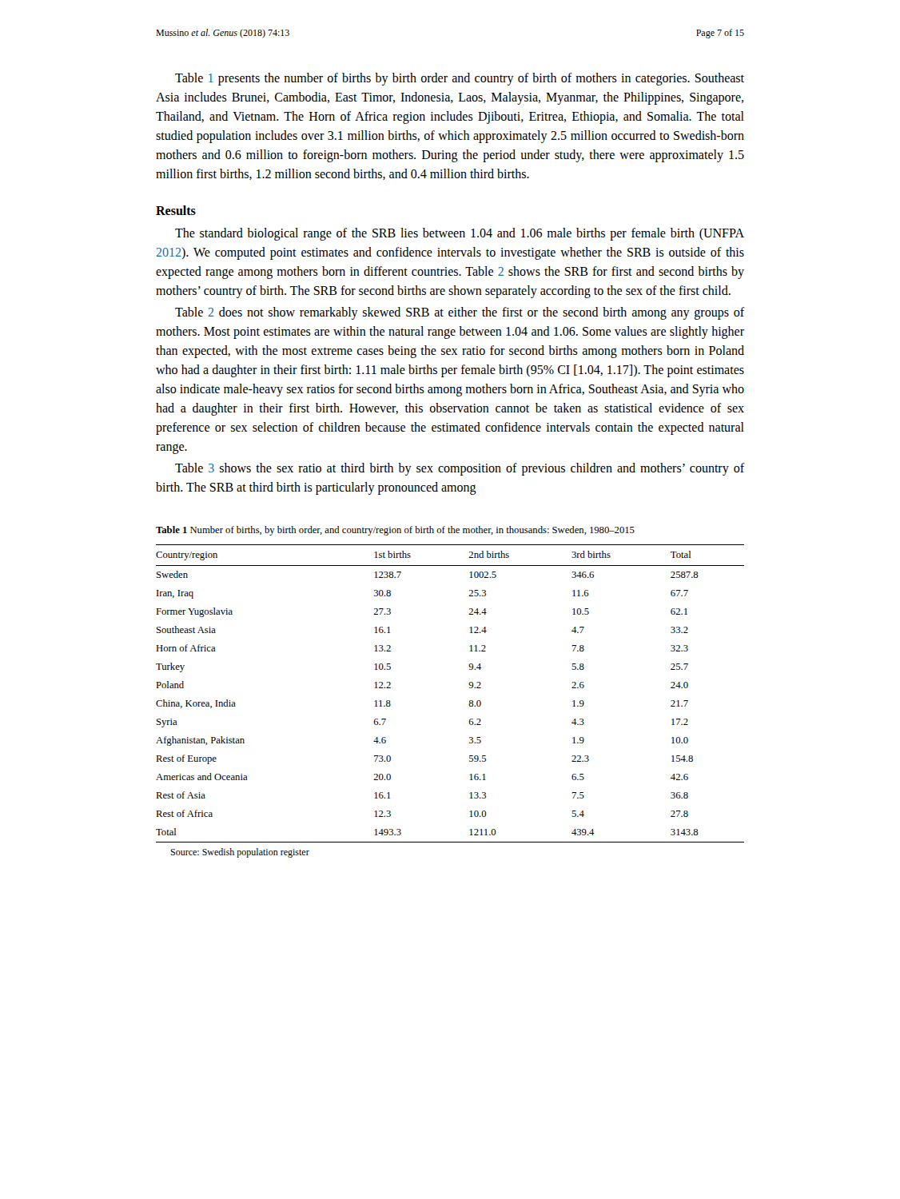Mussino et al. Genus (2018) 74:13 Page 7 of 15
Table 1 presents the number of births by birth order and country of birth of mothers in categories. Southeast Asia includes Brunei, Cambodia, East Timor, Indonesia, Laos, Malaysia, Myanmar, the Philippines, Singapore, Thailand, and Vietnam. The Horn of Africa region includes Djibouti, Eritrea, Ethiopia, and Somalia. The total studied population includes over 3.1 million births, of which approximately 2.5 million occurred to Swedish-born mothers and 0.6 million to foreign-born mothers. During the period under study, there were approximately 1.5 million first births, 1.2 million second births, and 0.4 million third births.
Results
The standard biological range of the SRB lies between 1.04 and 1.06 male births per female birth (UNFPA 2012). We computed point estimates and confidence intervals to investigate whether the SRB is outside of this expected range among mothers born in different countries. Table 2 shows the SRB for first and second births by mothers’ country of birth. The SRB for second births are shown separately according to the sex of the first child.
Table 2 does not show remarkably skewed SRB at either the first or the second birth among any groups of mothers. Most point estimates are within the natural range between 1.04 and 1.06. Some values are slightly higher than expected, with the most extreme cases being the sex ratio for second births among mothers born in Poland who had a daughter in their first birth: 1.11 male births per female birth (95% CI [1.04, 1.17]). The point estimates also indicate male-heavy sex ratios for second births among mothers born in Africa, Southeast Asia, and Syria who had a daughter in their first birth. However, this observation cannot be taken as statistical evidence of sex preference or sex selection of children because the estimated confidence intervals contain the expected natural range.
Table 3 shows the sex ratio at third birth by sex composition of previous children and mothers’ country of birth. The SRB at third birth is particularly pronounced among
Table 1 Number of births, by birth order, and country/region of birth of the mother, in thousands: Sweden, 1980–2015
| Country/region | 1st births | 2nd births | 3rd births | Total |
| --- | --- | --- | --- | --- |
| Sweden | 1238.7 | 1002.5 | 346.6 | 2587.8 |
| Iran, Iraq | 30.8 | 25.3 | 11.6 | 67.7 |
| Former Yugoslavia | 27.3 | 24.4 | 10.5 | 62.1 |
| Southeast Asia | 16.1 | 12.4 | 4.7 | 33.2 |
| Horn of Africa | 13.2 | 11.2 | 7.8 | 32.3 |
| Turkey | 10.5 | 9.4 | 5.8 | 25.7 |
| Poland | 12.2 | 9.2 | 2.6 | 24.0 |
| China, Korea, India | 11.8 | 8.0 | 1.9 | 21.7 |
| Syria | 6.7 | 6.2 | 4.3 | 17.2 |
| Afghanistan, Pakistan | 4.6 | 3.5 | 1.9 | 10.0 |
| Rest of Europe | 73.0 | 59.5 | 22.3 | 154.8 |
| Americas and Oceania | 20.0 | 16.1 | 6.5 | 42.6 |
| Rest of Asia | 16.1 | 13.3 | 7.5 | 36.8 |
| Rest of Africa | 12.3 | 10.0 | 5.4 | 27.8 |
| Total | 1493.3 | 1211.0 | 439.4 | 3143.8 |
Source: Swedish population register